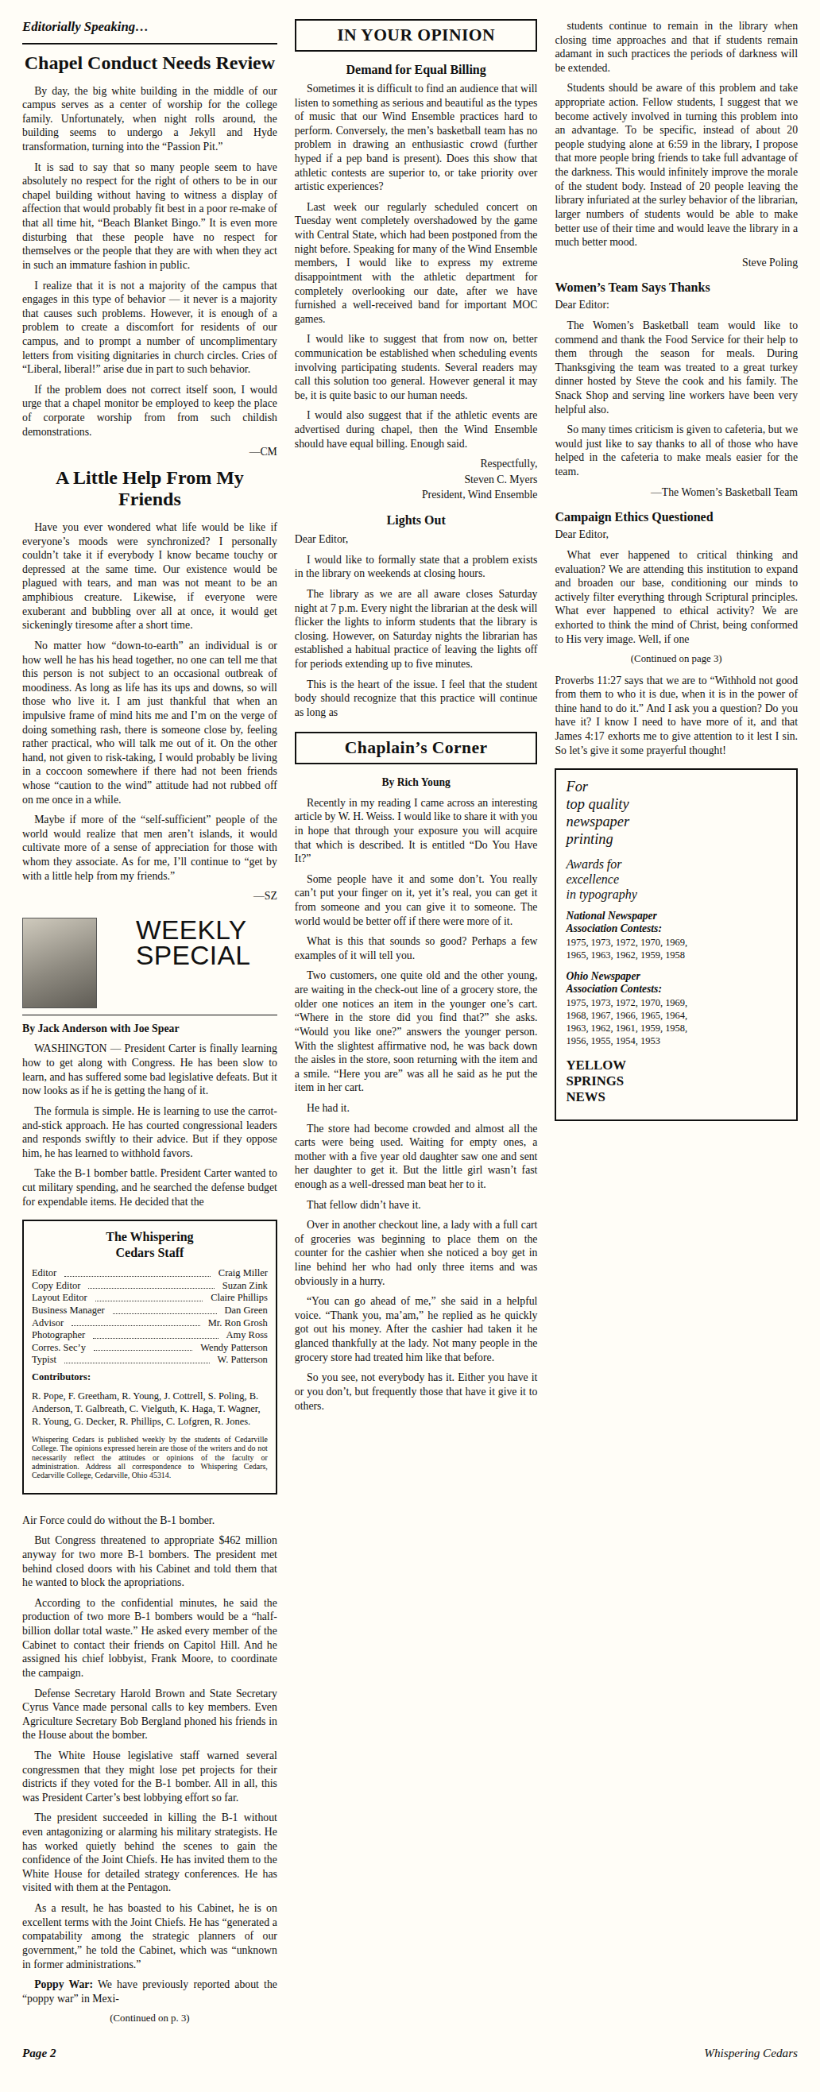Editorially Speaking…
Chapel Conduct Needs Review
By day, the big white building in the middle of our campus serves as a center of worship for the college family. Unfortunately, when night rolls around, the building seems to undergo a Jekyll and Hyde transformation, turning into the “Passion Pit.”
It is sad to say that so many people seem to have absolutely no respect for the right of others to be in our chapel building without having to witness a display of affection that would probably fit best in a poor re-make of that all time hit, “Beach Blanket Bingo.” It is even more disturbing that these people have no respect for themselves or the people that they are with when they act in such an immature fashion in public.
I realize that it is not a majority of the campus that engages in this type of behavior — it never is a majority that causes such problems. However, it is enough of a problem to create a discomfort for residents of our campus, and to prompt a number of uncomplimentary letters from visiting dignitaries in church circles. Cries of “Liberal, liberal!” arise due in part to such behavior.
If the problem does not correct itself soon, I would urge that a chapel monitor be employed to keep the place of corporate worship from from such childish demonstrations.
—CM
A Little Help From My Friends
Have you ever wondered what life would be like if everyone’s moods were synchronized? I personally couldn’t take it if everybody I know became touchy or depressed at the same time. Our existence would be plagued with tears, and man was not meant to be an amphibious creature. Likewise, if everyone were exuberant and bubbling over all at once, it would get sickeningly tiresome after a short time.
No matter how “down-to-earth” an individual is or how well he has his head together, no one can tell me that this person is not subject to an occasional outbreak of moodiness. As long as life has its ups and downs, so will those who live it. I am just thankful that when an impulsive frame of mind hits me and I’m on the verge of doing something rash, there is someone close by, feeling rather practical, who will talk me out of it. On the other hand, not given to risk-taking, I would probably be living in a coccoon somewhere if there had not been friends whose “caution to the wind” attitude had not rubbed off on me once in a while.
Maybe if more of the “self-sufficient” people of the world would realize that men aren’t islands, it would cultivate more of a sense of appreciation for those with whom they associate. As for me, I’ll continue to “get by with a little help from my friends.”
—SZ
WEEKLY SPECIAL
By Jack Anderson with Joe Spear
WASHINGTON — President Carter is finally learning how to get along with Congress. He has been slow to learn, and has suffered some bad legislative defeats. But it now looks as if he is getting the hang of it.
The formula is simple. He is learning to use the carrot-and-stick approach. He has courted congressional leaders and responds swiftly to their advice. But if they oppose him, he has learned to withhold favors.
Take the B-1 bomber battle. President Carter wanted to cut military spending, and he searched the defense budget for expendable items. He decided that the
The Whispering
Cedars Staff
Editor Craig Miller
Copy Editor Suzan Zink
Layout Editor Claire Phillips
Business Manager Dan Green
Advisor Mr. Ron Grosh
Photographer Amy Ross
Corres. Sec’y Wendy Patterson
Typist W. Patterson
Contributors:
R. Pope, F. Greetham, R. Young, J. Cottrell, S. Poling, B. Anderson, T. Galbreath, C. Vielguth, K. Haga, T. Wagner, R. Young, G. Decker, R. Phillips, C. Lofgren, R. Jones.
Whispering Cedars is published weekly by the students of Cedarville College. The opinions expressed herein are those of the writers and do not necessarily reflect the attitudes or opinions of the faculty or administration. Address all correspondence to Whispering Cedars, Cedarville College, Cedarville, Ohio 45314.
IN YOUR OPINION
Demand for Equal Billing
Sometimes it is difficult to find an audience that will listen to something as serious and beautiful as the types of music that our Wind Ensemble practices hard to perform. Conversely, the men’s basketball team has no problem in drawing an enthusiastic crowd (further hyped if a pep band is present). Does this show that athletic contests are superior to, or take priority over artistic experiences?
Last week our regularly scheduled concert on Tuesday went completely overshadowed by the game with Central State, which had been postponed from the night before. Speaking for many of the Wind Ensemble members, I would like to express my extreme disappointment with the athletic department for completely overlooking our date, after we have furnished a well-received band for important MOC games.
I would like to suggest that from now on, better communication be established when scheduling events involving participating students. Several readers may call this solution too general. However general it may be, it is quite basic to our human needs.
I would also suggest that if the athletic events are advertised during chapel, then the Wind Ensemble should have equal billing. Enough said.
Respectfully,
Steven C. Myers
President, Wind Ensemble
Lights Out
Dear Editor,
I would like to formally state that a problem exists in the library on weekends at closing hours.
The library as we are all aware closes Saturday night at 7 p.m. Every night the librarian at the desk will flicker the lights to inform students that the library is closing. However, on Saturday nights the librarian has established a habitual practice of leaving the lights off for periods extending up to five minutes.
This is the heart of the issue. I feel that the student body should recognize that this practice will continue as long as
Chaplain’s Corner
By Rich Young
Recently in my reading I came across an interesting article by W. H. Weiss. I would like to share it with you in hope that through your exposure you will acquire that which is described. It is entitled “Do You Have It?”
Some people have it and some don’t. You really can’t put your finger on it, yet it’s real, you can get it from someone and you can give it to someone. The world would be better off if there were more of it.
What is this that sounds so good? Perhaps a few examples of it will tell you.
Two customers, one quite old and the other young, are waiting in the check-out line of a grocery store, the older one notices an item in the younger one’s cart. “Where in the store did you find that?” she asks. “Would you like one?” answers the younger person. With the slightest affirmative nod, he was back down the aisles in the store, soon returning with the item and a smile. “Here you are” was all he said as he put the item in her cart.
He had it.
The store had become crowded and almost all the carts were being used. Waiting for empty ones, a mother with a five year old daughter saw one and sent her daughter to get it. But the little girl wasn’t fast enough as a well-dressed man beat her to it.
That fellow didn’t have it.
Over in another checkout line, a lady with a full cart of groceries was beginning to place them on the counter for the cashier when she noticed a boy get in line behind her who had only three items and was obviously in a hurry.
“You can go ahead of me,” she said in a helpful voice. “Thank you, ma’am,” he replied as he quickly got out his money. After the cashier had taken it he glanced thankfully at the lady. Not many people in the grocery store had treated him like that before.
So you see, not everybody has it. Either you have it or you don’t, but frequently those that have it give it to others.
students continue to remain in the library when closing time approaches and that if students remain adamant in such practices the periods of darkness will be extended.
Students should be aware of this problem and take appropriate action. Fellow students, I suggest that we become actively involved in turning this problem into an advantage. To be specific, instead of about 20 people studying alone at 6:59 in the library, I propose that more people bring friends to take full advantage of the darkness. This would infinitely improve the morale of the student body. Instead of 20 people leaving the library infuriated at the surley behavior of the librarian, larger numbers of students would be able to make better use of their time and would leave the library in a much better mood.
Steve Poling
Women’s Team Says Thanks
Dear Editor:
The Women’s Basketball team would like to commend and thank the Food Service for their help to them through the season for meals. During Thanksgiving the team was treated to a great turkey dinner hosted by Steve the cook and his family. The Snack Shop and serving line workers have been very helpful also.
So many times criticism is given to cafeteria, but we would just like to say thanks to all of those who have helped in the cafeteria to make meals easier for the team.
—The Women’s Basketball Team
Campaign Ethics Questioned
Dear Editor,
What ever happened to critical thinking and evaluation? We are attending this institution to expand and broaden our base, conditioning our minds to actively filter everything through Scriptural principles. What ever happened to ethical activity? We are exhorted to think the mind of Christ, being conformed to His very image. Well, if one
(Continued on page 3)
Proverbs 11:27 says that we are to “Withhold not good from them to who it is due, when it is in the power of thine hand to do it.” And I ask you a question? Do you have it? I know I need to have more of it, and that James 4:17 exhorts me to give attention to it lest I sin. So let’s give it some prayerful thought!
For
top quality
newspaper
printing
Awards for
excellence
in typography
National Newspaper
Association Contests:
1975, 1973, 1972, 1970, 1969,
1965, 1963, 1962, 1959, 1958
Ohio Newspaper
Association Contests:
1975, 1973, 1972, 1970, 1969,
1968, 1967, 1966, 1965, 1964,
1963, 1962, 1961, 1959, 1958,
1956, 1955, 1954, 1953
YELLOW
SPRINGS
NEWS
Air Force could do without the B-1 bomber.
But Congress threatened to appropriate $462 million anyway for two more B-1 bombers. The president met behind closed doors with his Cabinet and told them that he wanted to block the apropriations.
According to the confidential minutes, he said the production of two more B-1 bombers would be a “half-billion dollar total waste.” He asked every member of the Cabinet to contact their friends on Capitol Hill. And he assigned his chief lobbyist, Frank Moore, to coordinate the campaign.
Defense Secretary Harold Brown and State Secretary Cyrus Vance made personal calls to key members. Even Agriculture Secretary Bob Bergland phoned his friends in the House about the bomber.
The White House legislative staff warned several congressmen that they might lose pet projects for their districts if they voted for the B-1 bomber. All in all, this was President Carter’s best lobbying effort so far.
The president succeeded in killing the B-1 without even antagonizing or alarming his military strategists. He has worked quietly behind the scenes to gain the confidence of the Joint Chiefs. He has invited them to the White House for detailed strategy conferences. He has visited with them at the Pentagon.
As a result, he has boasted to his Cabinet, he is on excellent terms with the Joint Chiefs. He has “generated a compatability among the strategic planners of our government,” he told the Cabinet, which was “unknown in former administrations.”
Poppy War: We have previously reported about the “poppy war” in Mexi-
(Continued on p. 3)
Page 2 Whispering Cedars